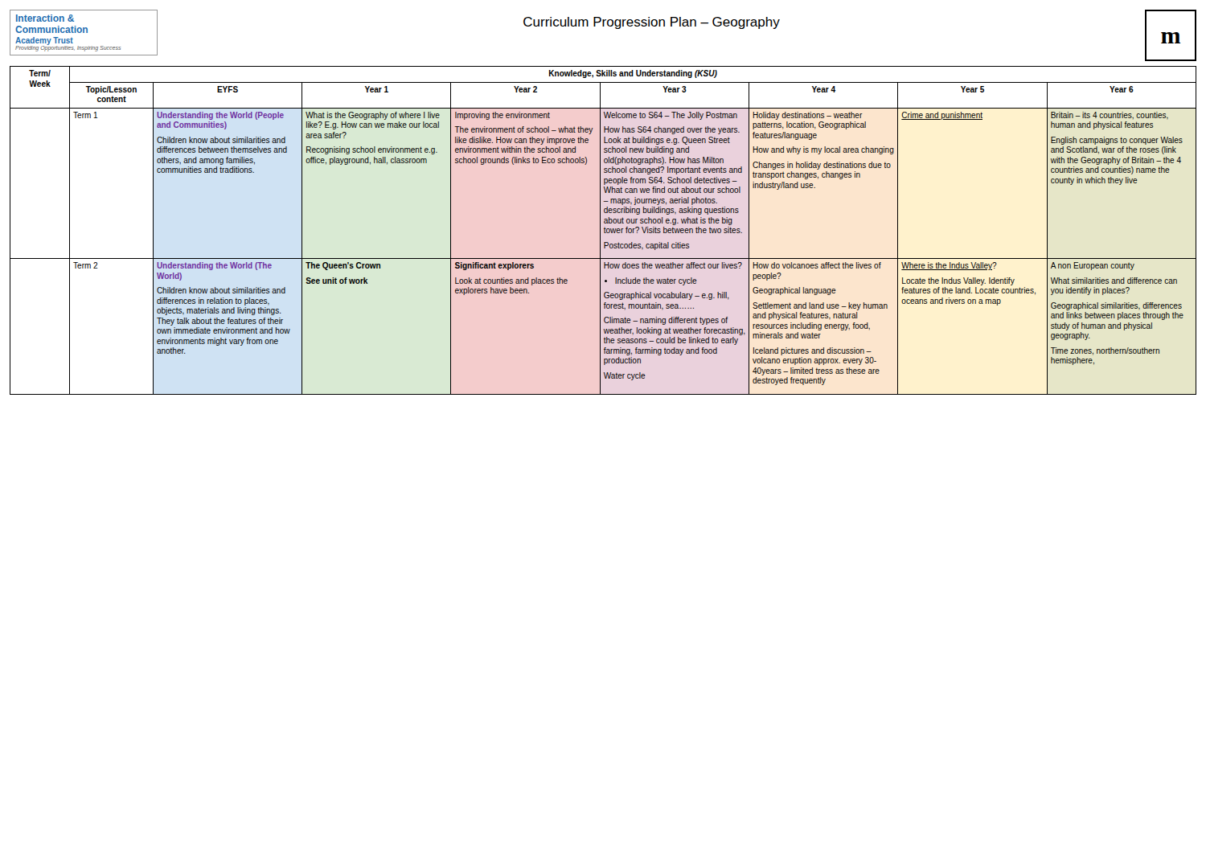Interaction &
Communication
Academy Trust
Providing Opportunities, Inspiring Success
Curriculum Progression Plan – Geography
m
| Term/ Week | Knowledge, Skills and Understanding (KSU) |
| --- | --- |
| Topic/Lesson content | EYFS | Year 1 | Year 2 | Year 3 | Year 4 | Year 5 | Year 6 |
| | Term 1 | Understanding the World (People and Communities) Children know about similarities and differences between themselves and others, and among families, communities and traditions. | What is the Geography of where I live like? E.g. How can we make our local area safer? Recognising school environment e.g. office, playground, hall, classroom | Improving the environment The environment of school – what they like dislike. How can they improve the environment within the school and school grounds (links to Eco schools) | Welcome to S64 – The Jolly Postman How has S64 changed over the years. Look at buildings e.g. Queen Street school new building and old(photographs). How has Milton school changed? Important events and people from S64. School detectives – What can we find out about our school – maps, journeys, aerial photos. describing buildings, asking questions about our school e.g. what is the big tower for? Visits between the two sites. Postcodes, capital cities | Holiday destinations – weather patterns, location, Geographical features/language How and why is my local area changing Changes in holiday destinations due to transport changes, changes in industry/land use. | Crime and punishment | Britain – its 4 countries, counties, human and physical features English campaigns to conquer Wales and Scotland, war of the roses (link with the Geography of Britain – the 4 countries and counties) name the county in which they live |
| | Term 2 | Understanding the World (The World) Children know about similarities and differences in relation to places, objects, materials and living things. They talk about the features of their own immediate environment and how environments might vary from one another. | The Queen's Crown See unit of work | Significant explorers Look at counties and places the explorers have been. | How does the weather affect our lives? Include the water cycle Geographical vocabulary – e.g. hill, forest, mountain, sea…… Climate – naming different types of weather, looking at weather forecasting, the seasons – could be linked to early farming, farming today and food production Water cycle | How do volcanoes affect the lives of people? Geographical language Settlement and land use – key human and physical features, natural resources including energy, food, minerals and water Iceland pictures and discussion – volcano eruption approx. every 30-40years – limited tress as these are destroyed frequently | Where is the Indus Valley ? Locate the Indus Valley. Identify features of the land. Locate countries, oceans and rivers on a map | A non European county What similarities and difference can you identify in places? Geographical similarities, differences and links between places through the study of human and physical geography. Time zones, northern/southern hemisphere, |